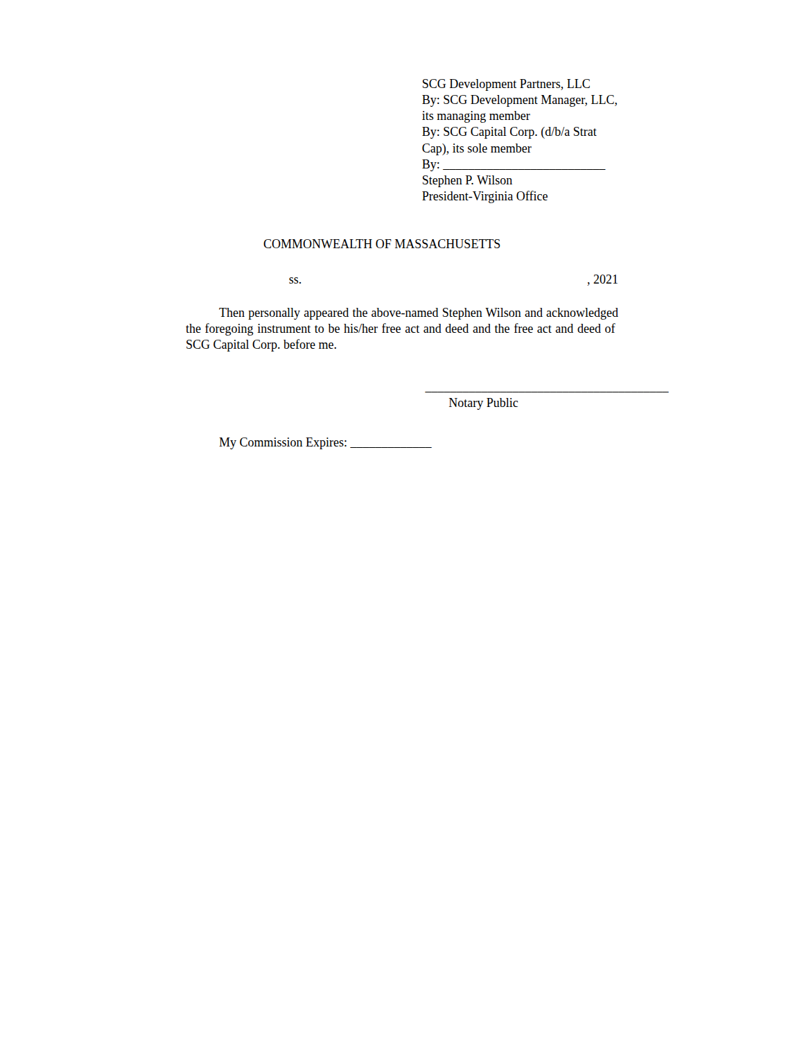SCG Development Partners, LLC
By: SCG Development Manager, LLC, its managing member
By: SCG Capital Corp. (d/b/a Strat Cap), its sole member
By: __________________________
Stephen P. Wilson
President-Virginia Office
COMMONWEALTH OF MASSACHUSETTS
ss. , 2021
Then personally appeared the above-named Stephen Wilson and acknowledged the foregoing instrument to be his/her free act and deed and the free act and deed of SCG Capital Corp. before me.
_______________________________________ Notary Public
My Commission Expires: _____________